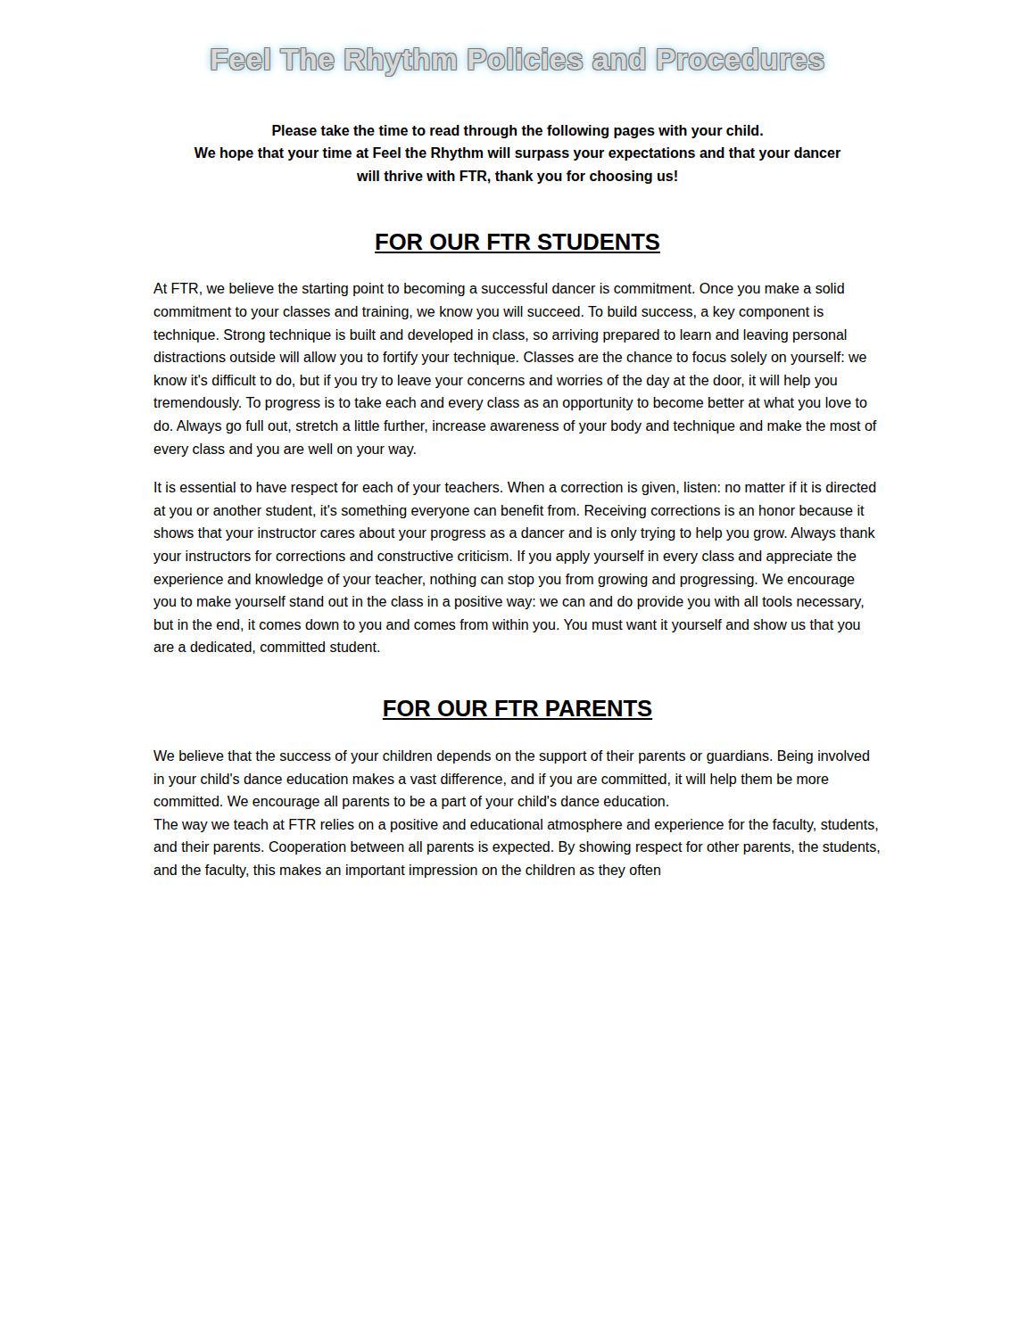Feel The Rhythm Policies and Procedures
Please take the time to read through the following pages with your child.
We hope that your time at Feel the Rhythm will surpass your expectations and that your dancer will thrive with FTR, thank you for choosing us!
FOR OUR FTR STUDENTS
At FTR, we believe the starting point to becoming a successful dancer is commitment. Once you make a solid commitment to your classes and training, we know you will succeed. To build success, a key component is technique. Strong technique is built and developed in class, so arriving prepared to learn and leaving personal distractions outside will allow you to fortify your technique. Classes are the chance to focus solely on yourself: we know it's difficult to do, but if you try to leave your concerns and worries of the day at the door, it will help you tremendously. To progress is to take each and every class as an opportunity to become better at what you love to do. Always go full out, stretch a little further, increase awareness of your body and technique and make the most of every class and you are well on your way.
It is essential to have respect for each of your teachers. When a correction is given, listen: no matter if it is directed at you or another student, it's something everyone can benefit from. Receiving corrections is an honor because it shows that your instructor cares about your progress as a dancer and is only trying to help you grow. Always thank your instructors for corrections and constructive criticism. If you apply yourself in every class and appreciate the experience and knowledge of your teacher, nothing can stop you from growing and progressing. We encourage you to make yourself stand out in the class in a positive way: we can and do provide you with all tools necessary, but in the end, it comes down to you and comes from within you. You must want it yourself and show us that you are a dedicated, committed student.
FOR OUR FTR PARENTS
We believe that the success of your children depends on the support of their parents or guardians. Being involved in your child's dance education makes a vast difference, and if you are committed, it will help them be more committed. We encourage all parents to be a part of your child's dance education.
The way we teach at FTR relies on a positive and educational atmosphere and experience for the faculty, students, and their parents. Cooperation between all parents is expected. By showing respect for other parents, the students, and the faculty, this makes an important impression on the children as they often